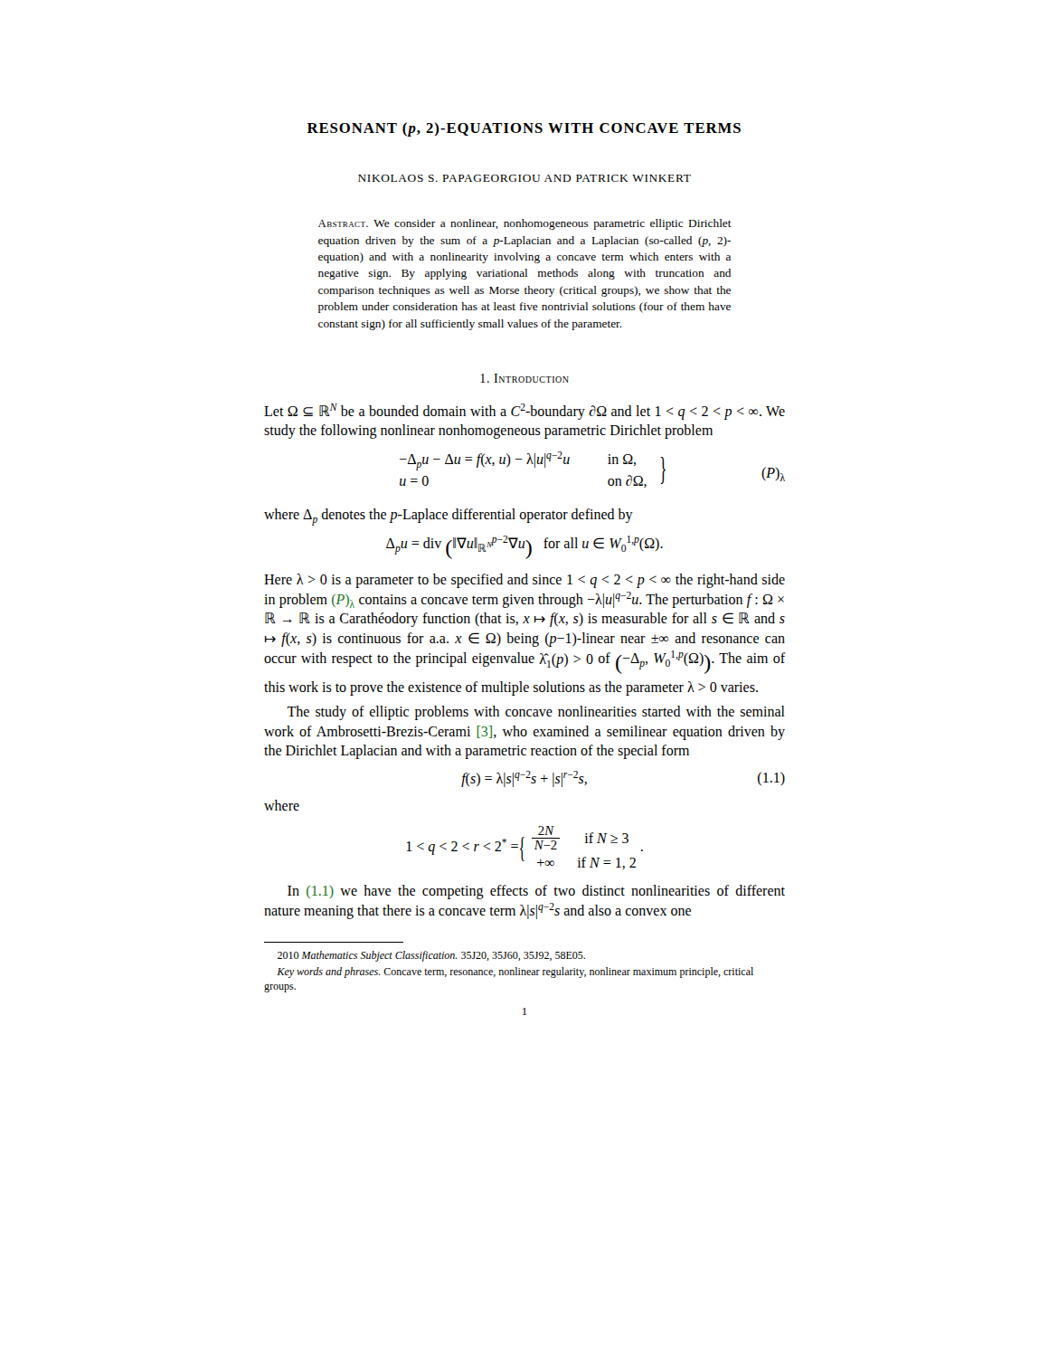RESONANT (p, 2)-EQUATIONS WITH CONCAVE TERMS
NIKOLAOS S. PAPAGEORGIOU AND PATRICK WINKERT
Abstract. We consider a nonlinear, nonhomogeneous parametric elliptic Dirichlet equation driven by the sum of a p-Laplacian and a Laplacian (so-called (p, 2)-equation) and with a nonlinearity involving a concave term which enters with a negative sign. By applying variational methods along with truncation and comparison techniques as well as Morse theory (critical groups), we show that the problem under consideration has at least five nontrivial solutions (four of them have constant sign) for all sufficiently small values of the parameter.
1. Introduction
Let Ω ⊆ ℝN be a bounded domain with a C2-boundary ∂Ω and let 1 < q < 2 < p < ∞. We study the following nonlinear nonhomogeneous parametric Dirichlet problem
}
| −Δ p u − Δ u = f ( x , u ) − λ/ u / q −2 u | in Ω, |
| u = 0 | on ∂Ω, |
(P)λ
where Δp denotes the p-Laplace differential operator defined by
Δpu = div (‖∇u‖ℝNp−2∇u) for all u ∈ W01,p(Ω).
Here λ > 0 is a parameter to be specified and since 1 < q < 2 < p < ∞ the right-hand side in problem (P)λ contains a concave term given through −λ|u|q−2u. The perturbation f : Ω × ℝ → ℝ is a Carathéodory function (that is, x ↦ f(x, s) is measurable for all s ∈ ℝ and s ↦ f(x, s) is continuous for a.a. x ∈ Ω) being (p−1)-linear near ±∞ and resonance can occur with respect to the principal eigenvalue λ̂1(p) > 0 of (−Δp, W01,p(Ω)). The aim of this work is to prove the existence of multiple solutions as the parameter λ > 0 varies.
The study of elliptic problems with concave nonlinearities started with the seminal work of Ambrosetti-Brezis-Cerami [3], who examined a semilinear equation driven by the Dirichlet Laplacian and with a parametric reaction of the special form
f(s) = λ|s|q−2s + |s|r−2s, (1.1)
where
1 < q < 2 < r < 2* = {
| 2 N N −2 | if N ≥ 3 |
| +∞ | if N = 1, 2 |
.
In (1.1) we have the competing effects of two distinct nonlinearities of different nature meaning that there is a concave term λ|s|q−2s and also a convex one
2010 Mathematics Subject Classification. 35J20, 35J60, 35J92, 58E05.
Key words and phrases. Concave term, resonance, nonlinear regularity, nonlinear maximum principle, critical groups.
1